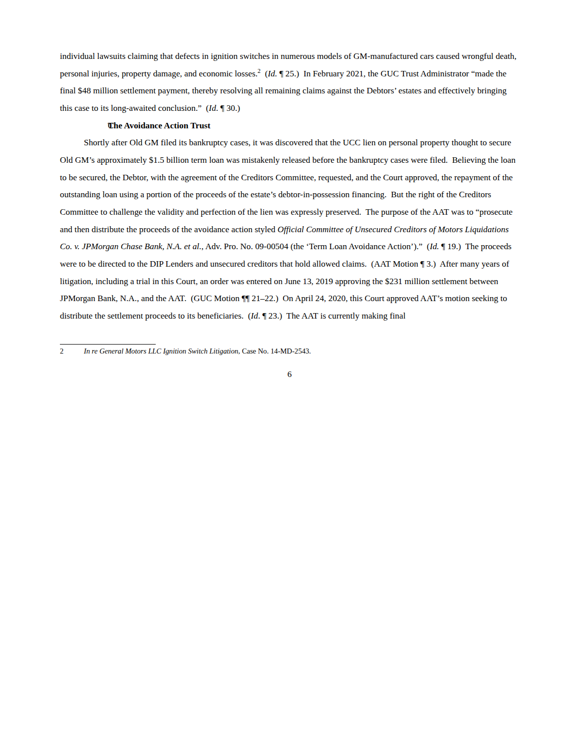individual lawsuits claiming that defects in ignition switches in numerous models of GM-manufactured cars caused wrongful death, personal injuries, property damage, and economic losses.2 (Id. ¶ 25.) In February 2021, the GUC Trust Administrator “made the final $48 million settlement payment, thereby resolving all remaining claims against the Debtors’ estates and effectively bringing this case to its long-awaited conclusion.” (Id. ¶ 30.)
C. The Avoidance Action Trust
Shortly after Old GM filed its bankruptcy cases, it was discovered that the UCC lien on personal property thought to secure Old GM’s approximately $1.5 billion term loan was mistakenly released before the bankruptcy cases were filed. Believing the loan to be secured, the Debtor, with the agreement of the Creditors Committee, requested, and the Court approved, the repayment of the outstanding loan using a portion of the proceeds of the estate’s debtor-in-possession financing. But the right of the Creditors Committee to challenge the validity and perfection of the lien was expressly preserved. The purpose of the AAT was to “prosecute and then distribute the proceeds of the avoidance action styled Official Committee of Unsecured Creditors of Motors Liquidations Co. v. JPMorgan Chase Bank, N.A. et al., Adv. Pro. No. 09-00504 (the ‘Term Loan Avoidance Action’).” (Id. ¶ 19.) The proceeds were to be directed to the DIP Lenders and unsecured creditors that hold allowed claims. (AAT Motion ¶ 3.) After many years of litigation, including a trial in this Court, an order was entered on June 13, 2019 approving the $231 million settlement between JPMorgan Bank, N.A., and the AAT. (GUC Motion ¶¶ 21–22.) On April 24, 2020, this Court approved AAT’s motion seeking to distribute the settlement proceeds to its beneficiaries. (Id. ¶ 23.) The AAT is currently making final
2 In re General Motors LLC Ignition Switch Litigation, Case No. 14-MD-2543.
6